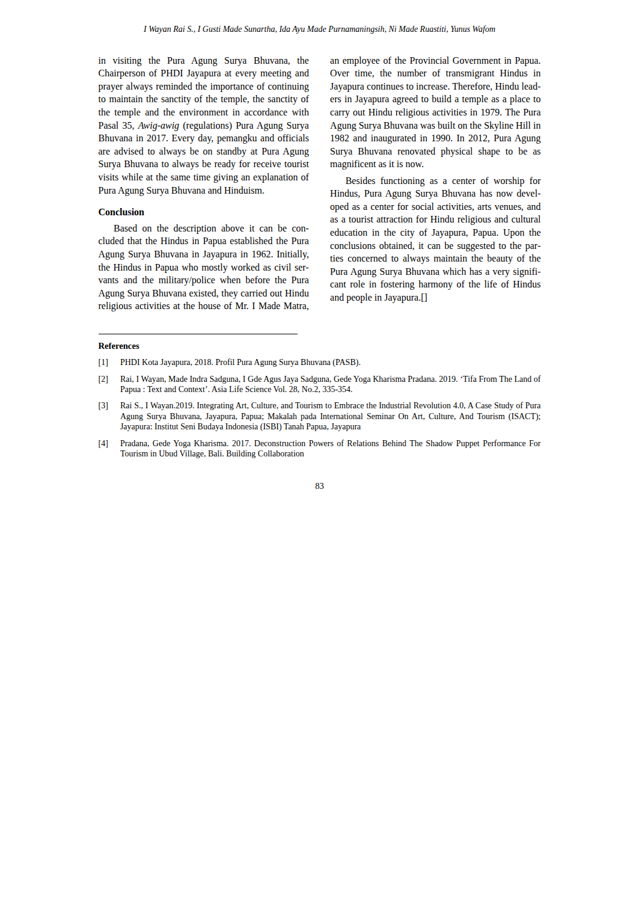I Wayan Rai S., I Gusti Made Sunartha, Ida Ayu Made Purnamaningsih, Ni Made Ruastiti, Yunus Wafom
in visiting the Pura Agung Surya Bhuvana, the Chairperson of PHDI Jayapura at every meeting and prayer always reminded the importance of continuing to maintain the sanctity of the temple, the sanctity of the temple and the environment in accordance with Pasal 35, Awig-awig (regulations) Pura Agung Surya Bhuvana in 2017. Every day, pemangku and officials are advised to always be on standby at Pura Agung Surya Bhuvana to always be ready for receive tourist visits while at the same time giving an explanation of Pura Agung Surya Bhuvana and Hinduism.
Conclusion
Based on the description above it can be concluded that the Hindus in Papua established the Pura Agung Surya Bhuvana in Jayapura in 1962. Initially, the Hindus in Papua who mostly worked as civil servants and the military/police when before the Pura Agung Surya Bhuvana existed, they carried out Hindu religious activities at the house of Mr. I Made Matra, an employee of the Provincial Government in Papua. Over time, the number of transmigrant Hindus in Jayapura continues to increase. Therefore, Hindu leaders in Jayapura agreed to build a temple as a place to carry out Hindu religious activities in 1979. The Pura Agung Surya Bhuvana was built on the Skyline Hill in 1982 and inaugurated in 1990. In 2012, Pura Agung Surya Bhuvana renovated physical shape to be as magnificent as it is now.
Besides functioning as a center of worship for Hindus, Pura Agung Surya Bhuvana has now developed as a center for social activities, arts venues, and as a tourist attraction for Hindu religious and cultural education in the city of Jayapura, Papua. Upon the conclusions obtained, it can be suggested to the parties concerned to always maintain the beauty of the Pura Agung Surya Bhuvana which has a very significant role in fostering harmony of the life of Hindus and people in Jayapura.[]
References
[1] PHDI Kota Jayapura, 2018. Profil Pura Agung Surya Bhuvana (PASB).
[2] Rai, I Wayan, Made Indra Sadguna, I Gde Agus Jaya Sadguna, Gede Yoga Kharisma Pradana. 2019. ‘Tifa From The Land of Papua : Text and Context’. Asia Life Science Vol. 28, No.2, 335-354.
[3] Rai S., I Wayan.2019. Integrating Art, Culture, and Tourism to Embrace the Industrial Revolution 4.0, A Case Study of Pura Agung Surya Bhuvana, Jayapura, Papua; Makalah pada International Seminar On Art, Culture, And Tourism (ISACT); Jayapura: Institut Seni Budaya Indonesia (ISBI) Tanah Papua, Jayapura
[4] Pradana, Gede Yoga Kharisma. 2017. Deconstruction Powers of Relations Behind The Shadow Puppet Performance For Tourism in Ubud Village, Bali. Building Collaboration
83